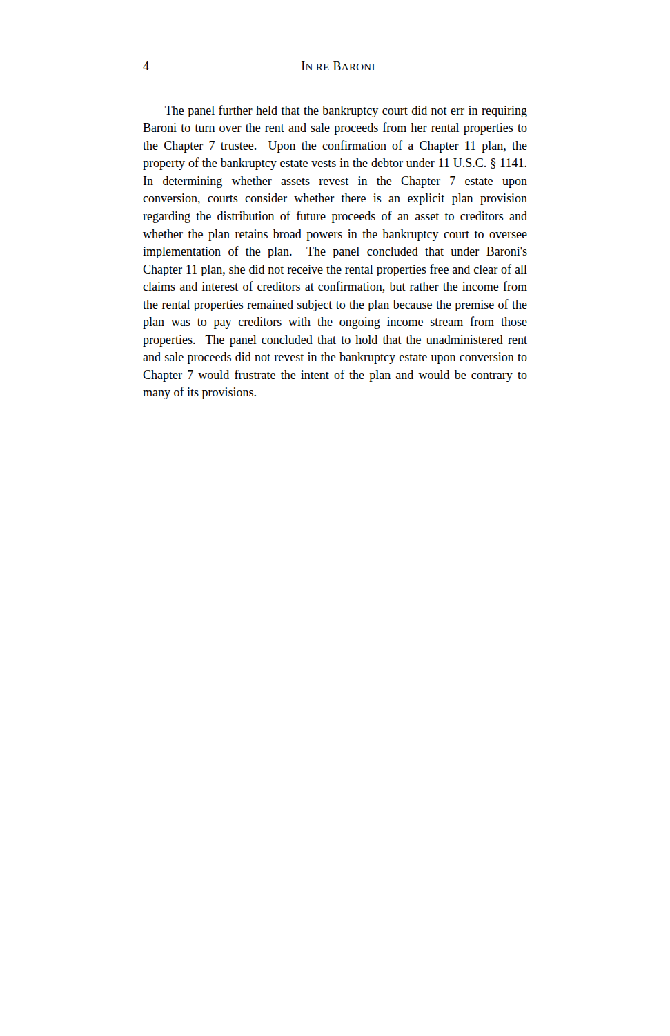4 IN RE BARONI
The panel further held that the bankruptcy court did not err in requiring Baroni to turn over the rent and sale proceeds from her rental properties to the Chapter 7 trustee. Upon the confirmation of a Chapter 11 plan, the property of the bankruptcy estate vests in the debtor under 11 U.S.C. § 1141. In determining whether assets revest in the Chapter 7 estate upon conversion, courts consider whether there is an explicit plan provision regarding the distribution of future proceeds of an asset to creditors and whether the plan retains broad powers in the bankruptcy court to oversee implementation of the plan. The panel concluded that under Baroni's Chapter 11 plan, she did not receive the rental properties free and clear of all claims and interest of creditors at confirmation, but rather the income from the rental properties remained subject to the plan because the premise of the plan was to pay creditors with the ongoing income stream from those properties. The panel concluded that to hold that the unadministered rent and sale proceeds did not revest in the bankruptcy estate upon conversion to Chapter 7 would frustrate the intent of the plan and would be contrary to many of its provisions.